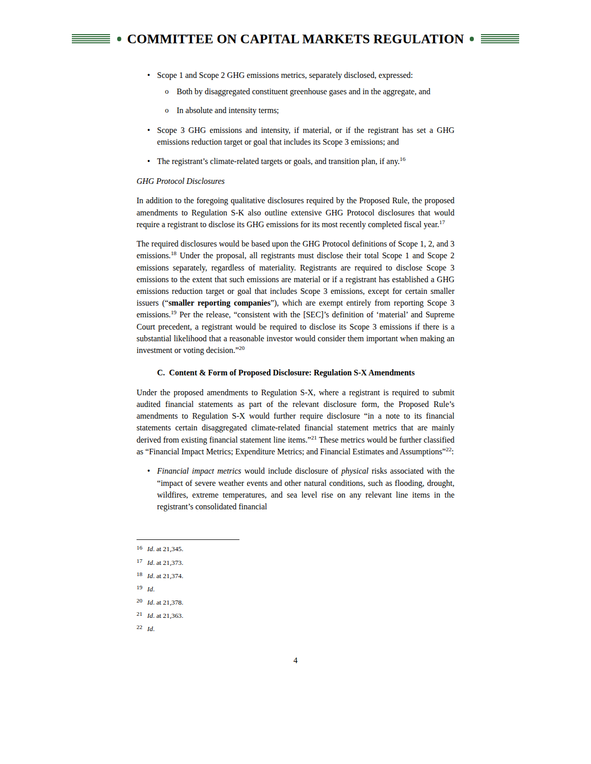Committee on Capital Markets Regulation
Scope 1 and Scope 2 GHG emissions metrics, separately disclosed, expressed:
Both by disaggregated constituent greenhouse gases and in the aggregate, and
In absolute and intensity terms;
Scope 3 GHG emissions and intensity, if material, or if the registrant has set a GHG emissions reduction target or goal that includes its Scope 3 emissions; and
The registrant’s climate-related targets or goals, and transition plan, if any.16
GHG Protocol Disclosures
In addition to the foregoing qualitative disclosures required by the Proposed Rule, the proposed amendments to Regulation S-K also outline extensive GHG Protocol disclosures that would require a registrant to disclose its GHG emissions for its most recently completed fiscal year.17
The required disclosures would be based upon the GHG Protocol definitions of Scope 1, 2, and 3 emissions.18 Under the proposal, all registrants must disclose their total Scope 1 and Scope 2 emissions separately, regardless of materiality. Registrants are required to disclose Scope 3 emissions to the extent that such emissions are material or if a registrant has established a GHG emissions reduction target or goal that includes Scope 3 emissions, except for certain smaller issuers (“smaller reporting companies”), which are exempt entirely from reporting Scope 3 emissions.19 Per the release, “consistent with the [SEC]’s definition of ‘material’ and Supreme Court precedent, a registrant would be required to disclose its Scope 3 emissions if there is a substantial likelihood that a reasonable investor would consider them important when making an investment or voting decision.”20
C. Content & Form of Proposed Disclosure: Regulation S-X Amendments
Under the proposed amendments to Regulation S-X, where a registrant is required to submit audited financial statements as part of the relevant disclosure form, the Proposed Rule’s amendments to Regulation S-X would further require disclosure “in a note to its financial statements certain disaggregated climate-related financial statement metrics that are mainly derived from existing financial statement line items.”21 These metrics would be further classified as “Financial Impact Metrics; Expenditure Metrics; and Financial Estimates and Assumptions”22:
Financial impact metrics would include disclosure of physical risks associated with the “impact of severe weather events and other natural conditions, such as flooding, drought, wildfires, extreme temperatures, and sea level rise on any relevant line items in the registrant’s consolidated financial
16 Id. at 21,345.
17 Id. at 21,373.
18 Id. at 21,374.
19 Id.
20 Id. at 21,378.
21 Id. at 21,363.
22 Id.
4